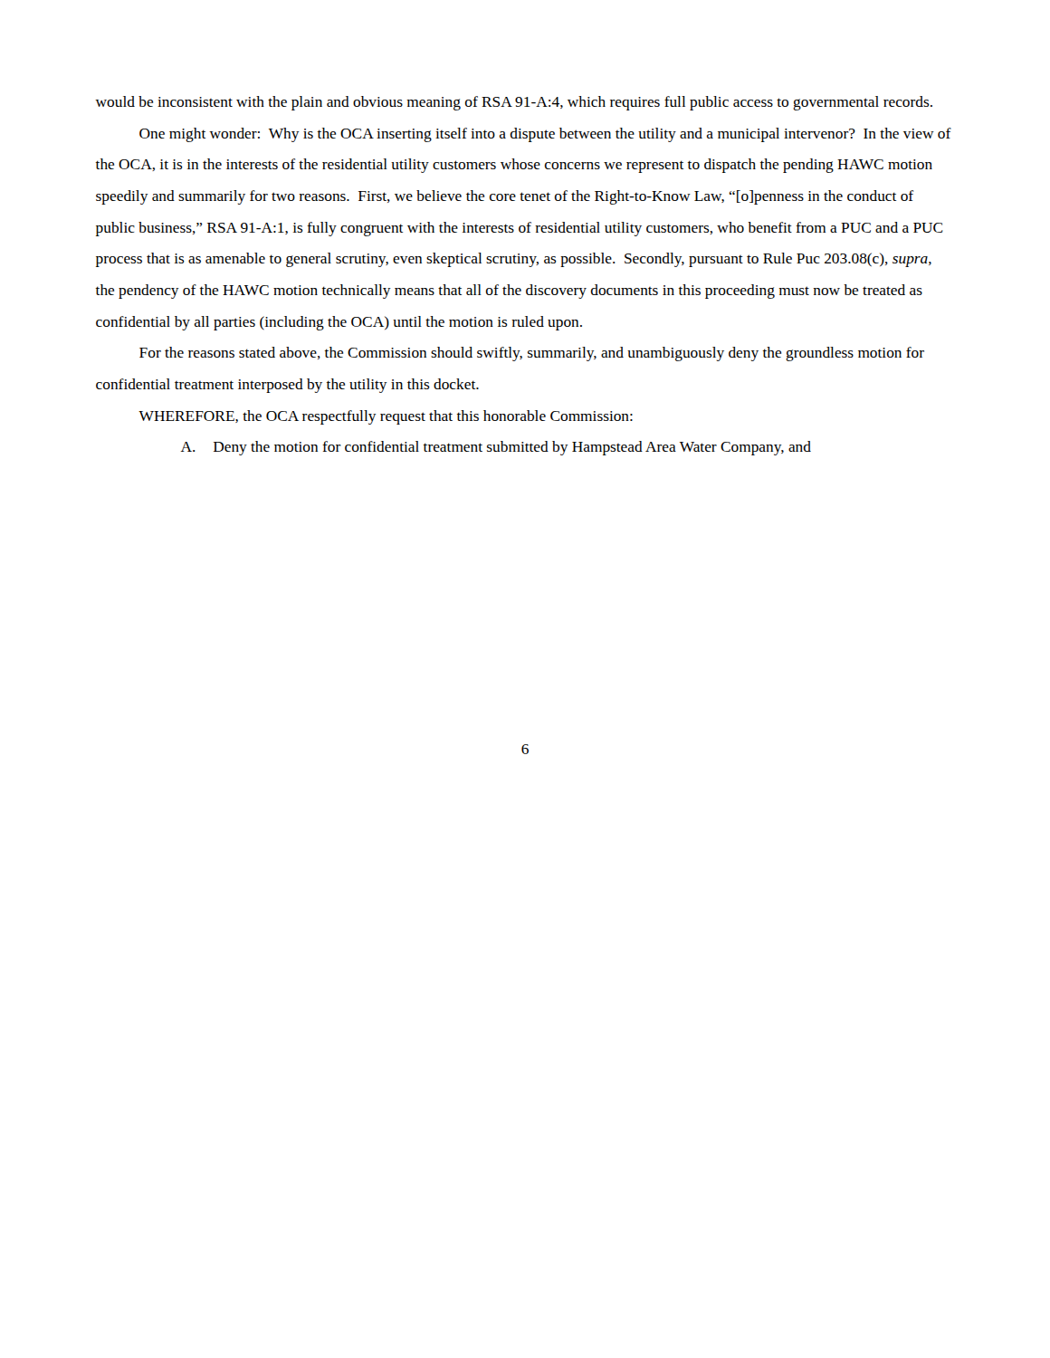would be inconsistent with the plain and obvious meaning of RSA 91-A:4, which requires full public access to governmental records.
One might wonder: Why is the OCA inserting itself into a dispute between the utility and a municipal intervenor? In the view of the OCA, it is in the interests of the residential utility customers whose concerns we represent to dispatch the pending HAWC motion speedily and summarily for two reasons. First, we believe the core tenet of the Right-to-Know Law, “[o]penness in the conduct of public business,” RSA 91-A:1, is fully congruent with the interests of residential utility customers, who benefit from a PUC and a PUC process that is as amenable to general scrutiny, even skeptical scrutiny, as possible. Secondly, pursuant to Rule Puc 203.08(c), supra, the pendency of the HAWC motion technically means that all of the discovery documents in this proceeding must now be treated as confidential by all parties (including the OCA) until the motion is ruled upon.
For the reasons stated above, the Commission should swiftly, summarily, and unambiguously deny the groundless motion for confidential treatment interposed by the utility in this docket.
WHEREFORE, the OCA respectfully request that this honorable Commission:
Deny the motion for confidential treatment submitted by Hampstead Area Water Company, and
6